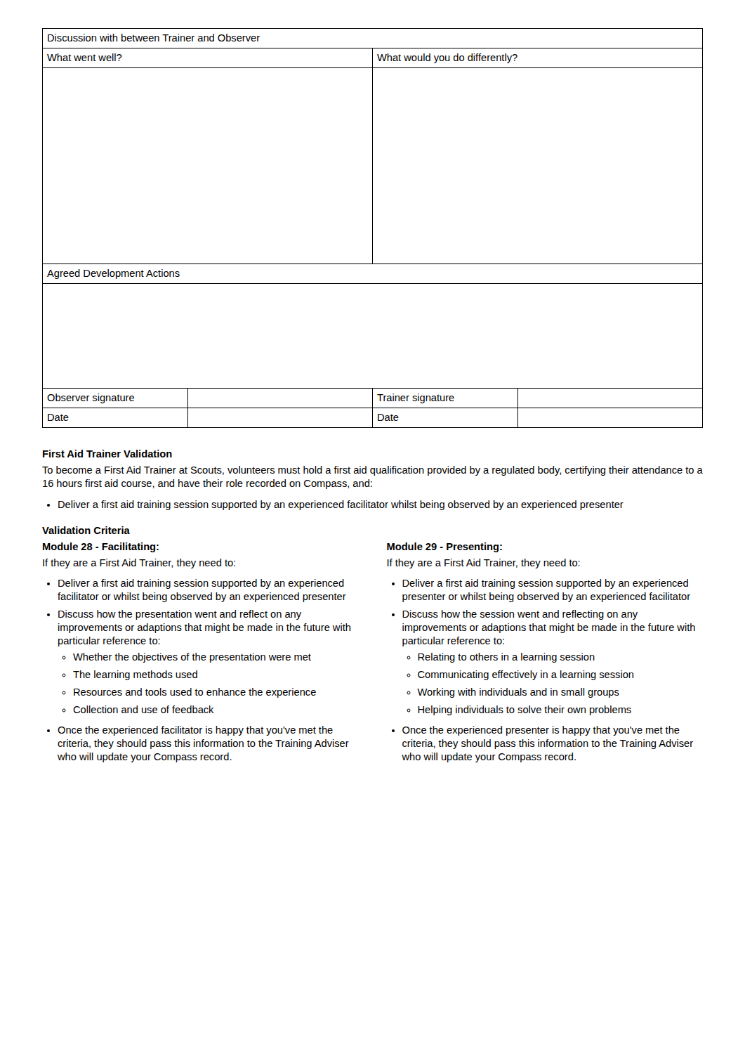| Discussion with between Trainer and Observer |
| What went well? | What would you do differently? |
| Agreed Development Actions |
| Observer signature | | Trainer signature | |
| Date | | Date | |
First Aid Trainer Validation
To become a First Aid Trainer at Scouts, volunteers must hold a first aid qualification provided by a regulated body, certifying their attendance to a 16 hours first aid course, and have their role recorded on Compass, and:
Deliver a first aid training session supported by an experienced facilitator whilst being observed by an experienced presenter
Validation Criteria
Module 28 - Facilitating:
If they are a First Aid Trainer, they need to:
Deliver a first aid training session supported by an experienced facilitator or whilst being observed by an experienced presenter
Discuss how the presentation went and reflect on any improvements or adaptions that might be made in the future with particular reference to:
Whether the objectives of the presentation were met
The learning methods used
Resources and tools used to enhance the experience
Collection and use of feedback
Once the experienced facilitator is happy that you've met the criteria, they should pass this information to the Training Adviser who will update your Compass record.
Module 29 - Presenting:
If they are a First Aid Trainer, they need to:
Deliver a first aid training session supported by an experienced presenter or whilst being observed by an experienced facilitator
Discuss how the session went and reflecting on any improvements or adaptions that might be made in the future with particular reference to:
Relating to others in a learning session
Communicating effectively in a learning session
Working with individuals and in small groups
Helping individuals to solve their own problems
Once the experienced presenter is happy that you've met the criteria, they should pass this information to the Training Adviser who will update your Compass record.